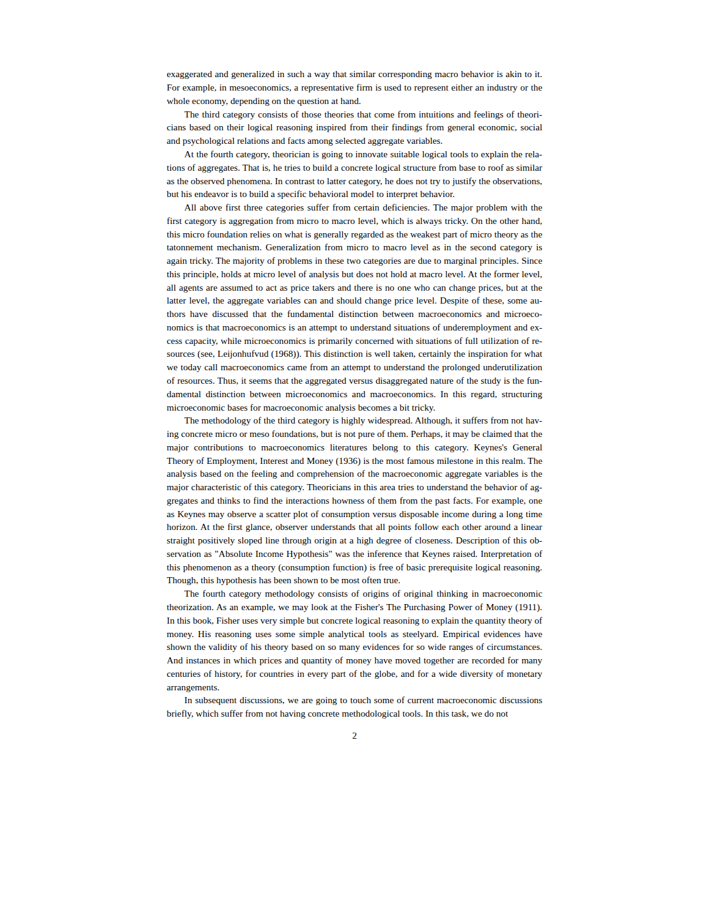exaggerated and generalized in such a way that similar corresponding macro behavior is akin to it. For example, in mesoeconomics, a representative firm is used to represent either an industry or the whole economy, depending on the question at hand.
The third category consists of those theories that come from intuitions and feelings of theoricians based on their logical reasoning inspired from their findings from general economic, social and psychological relations and facts among selected aggregate variables.
At the fourth category, theorician is going to innovate suitable logical tools to explain the relations of aggregates. That is, he tries to build a concrete logical structure from base to roof as similar as the observed phenomena. In contrast to latter category, he does not try to justify the observations, but his endeavor is to build a specific behavioral model to interpret behavior.
All above first three categories suffer from certain deficiencies. The major problem with the first category is aggregation from micro to macro level, which is always tricky. On the other hand, this micro foundation relies on what is generally regarded as the weakest part of micro theory as the tatonnement mechanism. Generalization from micro to macro level as in the second category is again tricky. The majority of problems in these two categories are due to marginal principles. Since this principle, holds at micro level of analysis but does not hold at macro level. At the former level, all agents are assumed to act as price takers and there is no one who can change prices, but at the latter level, the aggregate variables can and should change price level. Despite of these, some authors have discussed that the fundamental distinction between macroeconomics and microeconomics is that macroeconomics is an attempt to understand situations of underemployment and excess capacity, while microeconomics is primarily concerned with situations of full utilization of resources (see, Leijonhufvud (1968)). This distinction is well taken, certainly the inspiration for what we today call macroeconomics came from an attempt to understand the prolonged underutilization of resources. Thus, it seems that the aggregated versus disaggregated nature of the study is the fundamental distinction between microeconomics and macroeconomics. In this regard, structuring microeconomic bases for macroeconomic analysis becomes a bit tricky.
The methodology of the third category is highly widespread. Although, it suffers from not having concrete micro or meso foundations, but is not pure of them. Perhaps, it may be claimed that the major contributions to macroeconomics literatures belong to this category. Keynes's General Theory of Employment, Interest and Money (1936) is the most famous milestone in this realm. The analysis based on the feeling and comprehension of the macroeconomic aggregate variables is the major characteristic of this category. Theoricians in this area tries to understand the behavior of aggregates and thinks to find the interactions howness of them from the past facts. For example, one as Keynes may observe a scatter plot of consumption versus disposable income during a long time horizon. At the first glance, observer understands that all points follow each other around a linear straight positively sloped line through origin at a high degree of closeness. Description of this observation as "Absolute Income Hypothesis" was the inference that Keynes raised. Interpretation of this phenomenon as a theory (consumption function) is free of basic prerequisite logical reasoning. Though, this hypothesis has been shown to be most often true.
The fourth category methodology consists of origins of original thinking in macroeconomic theorization. As an example, we may look at the Fisher's The Purchasing Power of Money (1911). In this book, Fisher uses very simple but concrete logical reasoning to explain the quantity theory of money. His reasoning uses some simple analytical tools as steelyard. Empirical evidences have shown the validity of his theory based on so many evidences for so wide ranges of circumstances. And instances in which prices and quantity of money have moved together are recorded for many centuries of history, for countries in every part of the globe, and for a wide diversity of monetary arrangements.
In subsequent discussions, we are going to touch some of current macroeconomic discussions briefly, which suffer from not having concrete methodological tools. In this task, we do not
2